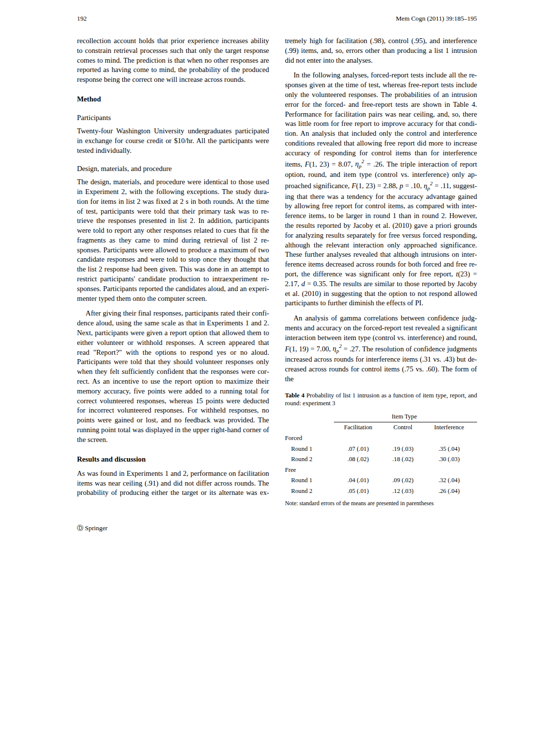192 Mem Cogn (2011) 39:185–195
recollection account holds that prior experience increases ability to constrain retrieval processes such that only the target response comes to mind. The prediction is that when no other responses are reported as having come to mind, the probability of the produced response being the correct one will increase across rounds.
Method
Participants
Twenty-four Washington University undergraduates participated in exchange for course credit or $10/hr. All the participants were tested individually.
Design, materials, and procedure
The design, materials, and procedure were identical to those used in Experiment 2, with the following exceptions. The study duration for items in list 2 was fixed at 2 s in both rounds. At the time of test, participants were told that their primary task was to retrieve the responses presented in list 2. In addition, participants were told to report any other responses related to cues that fit the fragments as they came to mind during retrieval of list 2 responses. Participants were allowed to produce a maximum of two candidate responses and were told to stop once they thought that the list 2 response had been given. This was done in an attempt to restrict participants' candidate production to intraexperiment responses. Participants reported the candidates aloud, and an experimenter typed them onto the computer screen.
After giving their final responses, participants rated their confidence aloud, using the same scale as that in Experiments 1 and 2. Next, participants were given a report option that allowed them to either volunteer or withhold responses. A screen appeared that read "Report?" with the options to respond yes or no aloud. Participants were told that they should volunteer responses only when they felt sufficiently confident that the responses were correct. As an incentive to use the report option to maximize their memory accuracy, five points were added to a running total for correct volunteered responses, whereas 15 points were deducted for incorrect volunteered responses. For withheld responses, no points were gained or lost, and no feedback was provided. The running point total was displayed in the upper right-hand corner of the screen.
Results and discussion
As was found in Experiments 1 and 2, performance on facilitation items was near ceiling (.91) and did not differ across rounds. The probability of producing either the target or its alternate was extremely high for facilitation (.98), control (.95), and interference (.99) items, and, so, errors other than producing a list 1 intrusion did not enter into the analyses.
In the following analyses, forced-report tests include all the responses given at the time of test, whereas free-report tests include only the volunteered responses. The probabilities of an intrusion error for the forced- and free-report tests are shown in Table 4. Performance for facilitation pairs was near ceiling, and, so, there was little room for free report to improve accuracy for that condition. An analysis that included only the control and interference conditions revealed that allowing free report did more to increase accuracy of responding for control items than for interference items, F(1, 23) = 8.07, ηp2 = .26. The triple interaction of report option, round, and item type (control vs. interference) only approached significance, F(1, 23) = 2.88, p = .10, ηp2 = .11, suggesting that there was a tendency for the accuracy advantage gained by allowing free report for control items, as compared with interference items, to be larger in round 1 than in round 2. However, the results reported by Jacoby et al. (2010) gave a priori grounds for analyzing results separately for free versus forced responding, although the relevant interaction only approached significance. These further analyses revealed that although intrusions on interference items decreased across rounds for both forced and free report, the difference was significant only for free report, t(23) = 2.17, d = 0.35. The results are similar to those reported by Jacoby et al. (2010) in suggesting that the option to not respond allowed participants to further diminish the effects of PI.
An analysis of gamma correlations between confidence judgments and accuracy on the forced-report test revealed a significant interaction between item type (control vs. interference) and round, F(1, 19) = 7.00, ηp2 = .27. The resolution of confidence judgments increased across rounds for interference items (.31 vs. .43) but decreased across rounds for control items (.75 vs. .60). The form of the
Table 4 Probability of list 1 intrusion as a function of item type, report, and round: experiment 3
| | Item Type |
| --- | --- |
| | Facilitation | Control | Interference |
| Forced | | | |
| Round 1 | .07 (.01) | .19 (.03) | .35 (.04) |
| Round 2 | .08 (.02) | .18 (.02) | .30 (.03) |
| Free | | | |
| Round 1 | .04 (.01) | .09 (.02) | .32 (.04) |
| Round 2 | .05 (.01) | .12 (.03) | .26 (.04) |
Note: standard errors of the means are presented in parentheses
Ⓓ Springer